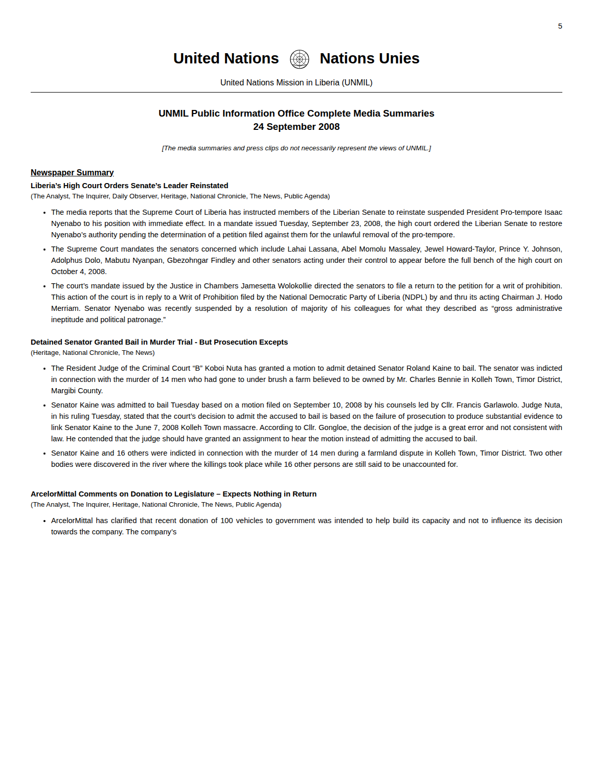5
United Nations Nations Unies
United Nations Mission in Liberia (UNMIL)
UNMIL Public Information Office Complete Media Summaries
24 September 2008
[The media summaries and press clips do not necessarily represent the views of UNMIL.]
Newspaper Summary
Liberia’s High Court Orders Senate’s Leader Reinstated
(The Analyst, The Inquirer, Daily Observer, Heritage, National Chronicle, The News, Public Agenda)
The media reports that the Supreme Court of Liberia has instructed members of the Liberian Senate to reinstate suspended President Pro-tempore Isaac Nyenabo to his position with immediate effect. In a mandate issued Tuesday, September 23, 2008, the high court ordered the Liberian Senate to restore Nyenabo’s authority pending the determination of a petition filed against them for the unlawful removal of the pro-tempore.
The Supreme Court mandates the senators concerned which include Lahai Lassana, Abel Momolu Massaley, Jewel Howard-Taylor, Prince Y. Johnson, Adolphus Dolo, Mabutu Nyanpan, Gbezohngar Findley and other senators acting under their control to appear before the full bench of the high court on October 4, 2008.
The court’s mandate issued by the Justice in Chambers Jamesetta Wolokollie directed the senators to file a return to the petition for a writ of prohibition. This action of the court is in reply to a Writ of Prohibition filed by the National Democratic Party of Liberia (NDPL) by and thru its acting Chairman J. Hodo Merriam. Senator Nyenabo was recently suspended by a resolution of majority of his colleagues for what they described as “gross administrative ineptitude and political patronage.”
Detained Senator Granted Bail in Murder Trial - But Prosecution Excepts
(Heritage, National Chronicle, The News)
The Resident Judge of the Criminal Court “B” Koboi Nuta has granted a motion to admit detained Senator Roland Kaine to bail. The senator was indicted in connection with the murder of 14 men who had gone to under brush a farm believed to be owned by Mr. Charles Bennie in Kolleh Town, Timor District, Margibi County.
Senator Kaine was admitted to bail Tuesday based on a motion filed on September 10, 2008 by his counsels led by Cllr. Francis Garlawolo. Judge Nuta, in his ruling Tuesday, stated that the court’s decision to admit the accused to bail is based on the failure of prosecution to produce substantial evidence to link Senator Kaine to the June 7, 2008 Kolleh Town massacre. According to Cllr. Gongloe, the decision of the judge is a great error and not consistent with law. He contended that the judge should have granted an assignment to hear the motion instead of admitting the accused to bail.
Senator Kaine and 16 others were indicted in connection with the murder of 14 men during a farmland dispute in Kolleh Town, Timor District. Two other bodies were discovered in the river where the killings took place while 16 other persons are still said to be unaccounted for.
ArcelorMittal Comments on Donation to Legislature – Expects Nothing in Return
(The Analyst, The Inquirer, Heritage, National Chronicle, The News, Public Agenda)
ArcelorMittal has clarified that recent donation of 100 vehicles to government was intended to help build its capacity and not to influence its decision towards the company. The company’s